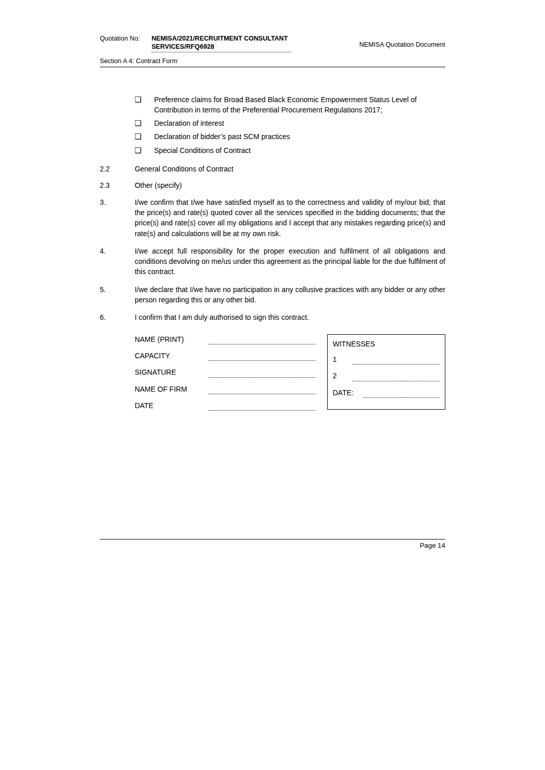Quotation No:
NEMISA/2021/RECRUITMENT CONSULTANT
SERVICES/RFQ6928
NEMISA Quotation Document
Section A 4: Contract Form
Preference claims for Broad Based Black Economic Empowerment Status Level of Contribution in terms of the Preferential Procurement Regulations 2017;
Declaration of interest
Declaration of bidder’s past SCM practices
Special Conditions of Contract
2.2
General Conditions of Contract
2.3
Other (specify)
3.
I/we confirm that I/we have satisfied myself as to the correctness and validity of my/our bid; that the price(s) and rate(s) quoted cover all the services specified in the bidding documents; that the price(s) and rate(s) cover all my obligations and I accept that any mistakes regarding price(s) and rate(s) and calculations will be at my own risk.
4.
I/we accept full responsibility for the proper execution and fulfilment of all obligations and conditions devolving on me/us under this agreement as the principal liable for the due fulfilment of this contract.
5.
I/we declare that I/we have no participation in any collusive practices with any bidder or any other person regarding this or any other bid.
6.
I confirm that I am duly authorised to sign this contract.
NAME (PRINT)
CAPACITY
SIGNATURE
NAME OF FIRM
DATE
WITNESSES
1
2
DATE:
Page 14